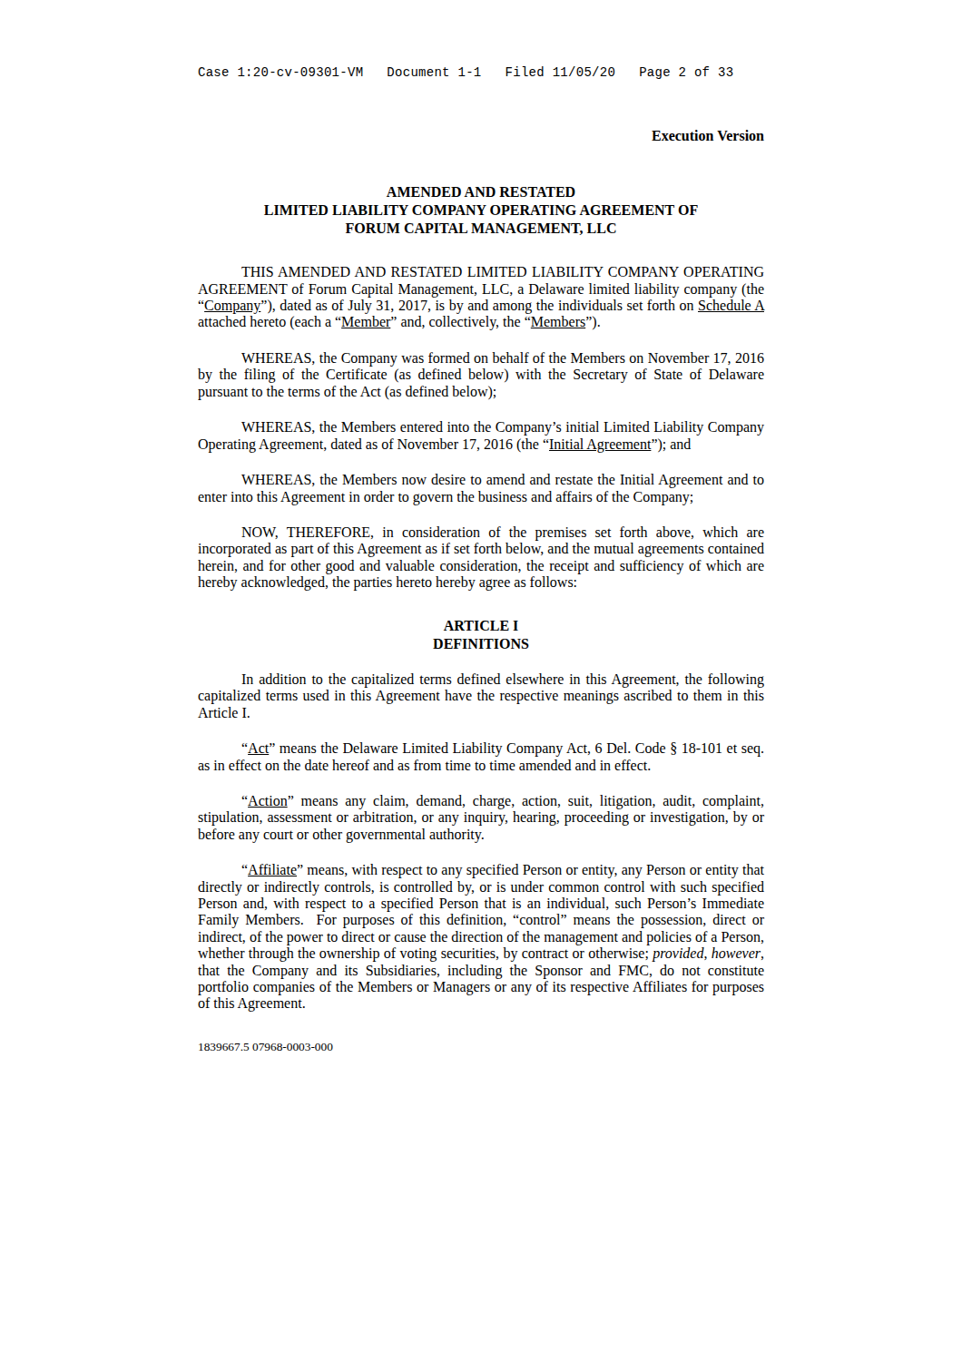Case 1:20-cv-09301-VM Document 1-1 Filed 11/05/20 Page 2 of 33
Execution Version
Amended and Restated
Limited Liability Company Operating Agreement of
Forum Capital Management, LLC
THIS AMENDED AND RESTATED LIMITED LIABILITY COMPANY OPERATING AGREEMENT of Forum Capital Management, LLC, a Delaware limited liability company (the “Company”), dated as of July 31, 2017, is by and among the individuals set forth on Schedule A attached hereto (each a “Member” and, collectively, the “Members”).
WHEREAS, the Company was formed on behalf of the Members on November 17, 2016 by the filing of the Certificate (as defined below) with the Secretary of State of Delaware pursuant to the terms of the Act (as defined below);
WHEREAS, the Members entered into the Company’s initial Limited Liability Company Operating Agreement, dated as of November 17, 2016 (the “Initial Agreement”); and
WHEREAS, the Members now desire to amend and restate the Initial Agreement and to enter into this Agreement in order to govern the business and affairs of the Company;
NOW, THEREFORE, in consideration of the premises set forth above, which are incorporated as part of this Agreement as if set forth below, and the mutual agreements contained herein, and for other good and valuable consideration, the receipt and sufficiency of which are hereby acknowledged, the parties hereto hereby agree as follows:
ARTICLE I
DEFINITIONS
In addition to the capitalized terms defined elsewhere in this Agreement, the following capitalized terms used in this Agreement have the respective meanings ascribed to them in this Article I.
“Act” means the Delaware Limited Liability Company Act, 6 Del. Code § 18-101 et seq. as in effect on the date hereof and as from time to time amended and in effect.
“Action” means any claim, demand, charge, action, suit, litigation, audit, complaint, stipulation, assessment or arbitration, or any inquiry, hearing, proceeding or investigation, by or before any court or other governmental authority.
“Affiliate” means, with respect to any specified Person or entity, any Person or entity that directly or indirectly controls, is controlled by, or is under common control with such specified Person and, with respect to a specified Person that is an individual, such Person’s Immediate Family Members. For purposes of this definition, “control” means the possession, direct or indirect, of the power to direct or cause the direction of the management and policies of a Person, whether through the ownership of voting securities, by contract or otherwise; provided, however, that the Company and its Subsidiaries, including the Sponsor and FMC, do not constitute portfolio companies of the Members or Managers or any of its respective Affiliates for purposes of this Agreement.
1839667.5 07968-0003-000